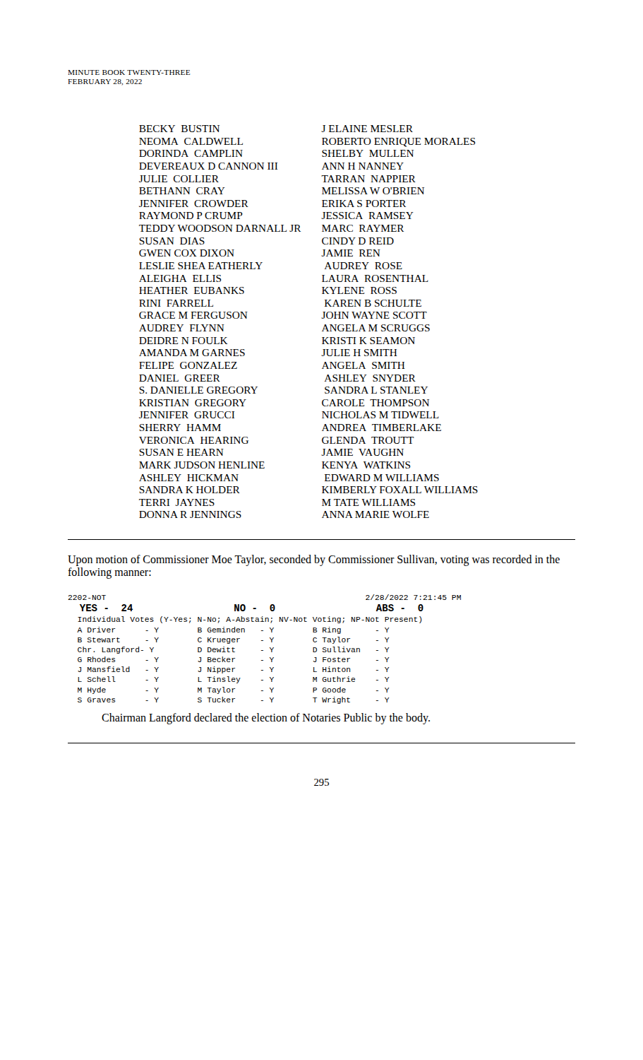MINUTE BOOK TWENTY-THREE
FEBRUARY 28, 2022
| BECKY BUSTIN | J ELAINE MESLER |
| NEOMA CALDWELL | ROBERTO ENRIQUE MORALES |
| DORINDA CAMPLIN | SHELBY MULLEN |
| DEVEREAUX D CANNON III | ANN H NANNEY |
| JULIE COLLIER | TARRAN NAPPIER |
| BETHANN CRAY | MELISSA W O'BRIEN |
| JENNIFER CROWDER | ERIKA S PORTER |
| RAYMOND P CRUMP | JESSICA RAMSEY |
| TEDDY WOODSON DARNALL JR | MARC RAYMER |
| SUSAN DIAS | CINDY D REID |
| GWEN COX DIXON | JAMIE REN |
| LESLIE SHEA EATHERLY | AUDREY ROSE |
| ALEIGHA ELLIS | LAURA ROSENTHAL |
| HEATHER EUBANKS | KYLENE ROSS |
| RINI FARRELL | KAREN B SCHULTE |
| GRACE M FERGUSON | JOHN WAYNE SCOTT |
| AUDREY FLYNN | ANGELA M SCRUGGS |
| DEIDRE N FOULK | KRISTI K SEAMON |
| AMANDA M GARNES | JULIE H SMITH |
| FELIPE GONZALEZ | ANGELA SMITH |
| DANIEL GREER | ASHLEY SNYDER |
| S. DANIELLE GREGORY | SANDRA L STANLEY |
| KRISTIAN GREGORY | CAROLE THOMPSON |
| JENNIFER GRUCCI | NICHOLAS M TIDWELL |
| SHERRY HAMM | ANDREA TIMBERLAKE |
| VERONICA HEARING | GLENDA TROUTT |
| SUSAN E HEARN | JAMIE VAUGHN |
| MARK JUDSON HENLINE | KENYA WATKINS |
| ASHLEY HICKMAN | EDWARD M WILLIAMS |
| SANDRA K HOLDER | KIMBERLY FOXALL WILLIAMS |
| TERRI JAYNES | M TATE WILLIAMS |
| DONNA R JENNINGS | ANNA MARIE WOLFE |
Upon motion of Commissioner Moe Taylor, seconded by Commissioner Sullivan, voting was recorded in the following manner:
2202-NOT 2/28/2022 7:21:45 PM YES - 24 NO - 0 ABS - 0 Individual Votes (Y-Yes; N-No; A-Abstain; NV-Not Voting; NP-Not Present) A Driver - Y B Geminden - Y B Ring - Y B Stewart - Y C Krueger - Y C Taylor - Y Chr. Langford- Y D Dewitt - Y D Sullivan - Y G Rhodes - Y J Becker - Y J Foster - Y J Mansfield - Y J Nipper - Y L Hinton - Y L Schell - Y L Tinsley - Y M Guthrie - Y M Hyde - Y M Taylor - Y P Goode - Y S Graves - Y S Tucker - Y T Wright - Y
Chairman Langford declared the election of Notaries Public by the body.
295